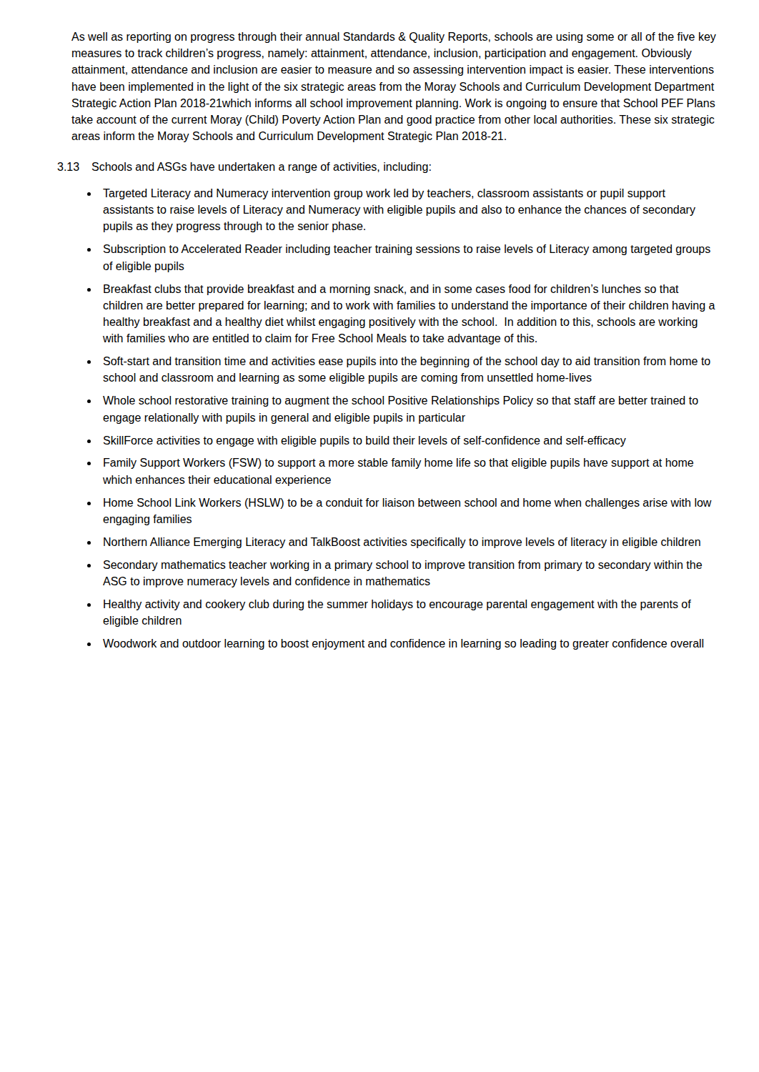As well as reporting on progress through their annual Standards & Quality Reports, schools are using some or all of the five key measures to track children’s progress, namely: attainment, attendance, inclusion, participation and engagement. Obviously attainment, attendance and inclusion are easier to measure and so assessing intervention impact is easier. These interventions have been implemented in the light of the six strategic areas from the Moray Schools and Curriculum Development Department Strategic Action Plan 2018-21which informs all school improvement planning. Work is ongoing to ensure that School PEF Plans take account of the current Moray (Child) Poverty Action Plan and good practice from other local authorities. These six strategic areas inform the Moray Schools and Curriculum Development Strategic Plan 2018-21.
3.13
Schools and ASGs have undertaken a range of activities, including:
Targeted Literacy and Numeracy intervention group work led by teachers, classroom assistants or pupil support assistants to raise levels of Literacy and Numeracy with eligible pupils and also to enhance the chances of secondary pupils as they progress through to the senior phase.
Subscription to Accelerated Reader including teacher training sessions to raise levels of Literacy among targeted groups of eligible pupils
Breakfast clubs that provide breakfast and a morning snack, and in some cases food for children’s lunches so that children are better prepared for learning; and to work with families to understand the importance of their children having a healthy breakfast and a healthy diet whilst engaging positively with the school. In addition to this, schools are working with families who are entitled to claim for Free School Meals to take advantage of this.
Soft-start and transition time and activities ease pupils into the beginning of the school day to aid transition from home to school and classroom and learning as some eligible pupils are coming from unsettled home-lives
Whole school restorative training to augment the school Positive Relationships Policy so that staff are better trained to engage relationally with pupils in general and eligible pupils in particular
SkillForce activities to engage with eligible pupils to build their levels of self-confidence and self-efficacy
Family Support Workers (FSW) to support a more stable family home life so that eligible pupils have support at home which enhances their educational experience
Home School Link Workers (HSLW) to be a conduit for liaison between school and home when challenges arise with low engaging families
Northern Alliance Emerging Literacy and TalkBoost activities specifically to improve levels of literacy in eligible children
Secondary mathematics teacher working in a primary school to improve transition from primary to secondary within the ASG to improve numeracy levels and confidence in mathematics
Healthy activity and cookery club during the summer holidays to encourage parental engagement with the parents of eligible children
Woodwork and outdoor learning to boost enjoyment and confidence in learning so leading to greater confidence overall